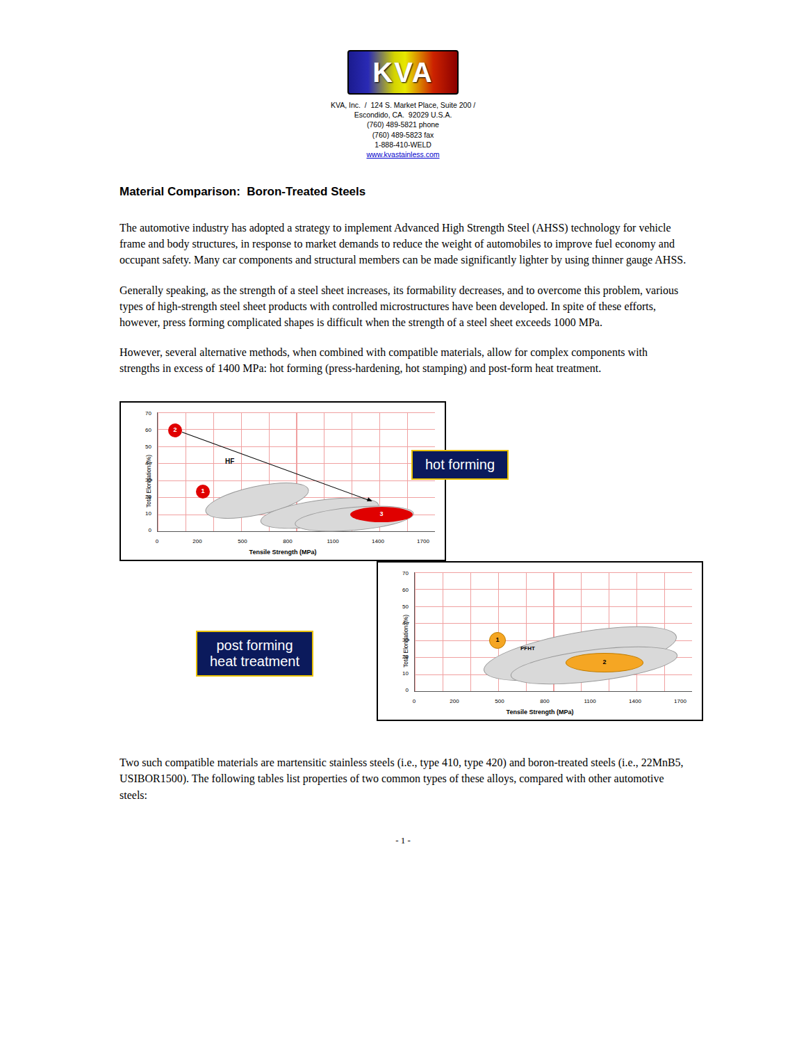KVA
KVA, Inc. / 124 S. Market Place, Suite 200 /
Escondido, CA. 92029 U.S.A.
(760) 489-5821 phone
(760) 489-5823 fax
1-888-410-WELD
www.kvastainless.com
Material Comparison: Boron-Treated Steels
The automotive industry has adopted a strategy to implement Advanced High Strength Steel (AHSS) technology for vehicle frame and body structures, in response to market demands to reduce the weight of automobiles to improve fuel economy and occupant safety. Many car components and structural members can be made significantly lighter by using thinner gauge AHSS.
Generally speaking, as the strength of a steel sheet increases, its formability decreases, and to overcome this problem, various types of high-strength steel sheet products with controlled microstructures have been developed. In spite of these efforts, however, press forming complicated shapes is difficult when the strength of a steel sheet exceeds 1000 MPa.
However, several alternative methods, when combined with compatible materials, allow for complex components with strengths in excess of 1400 MPa: hot forming (press-hardening, hot stamping) and post-form heat treatment.
Total Elongation (%)
70
60
50
40
30
20
10
0
0
200
500
800
1100
1400
1700
Tensile Strength (MPa)
2
1
3
HF
Total Elongation (%)
70
60
50
40
30
20
10
0
0
200
500
800
1100
1400
1700
Tensile Strength (MPa)
1
2
PFHT
hot forming
post forming
heat treatment
Two such compatible materials are martensitic stainless steels (i.e., type 410, type 420) and boron-treated steels (i.e., 22MnB5, USIBOR1500). The following tables list properties of two common types of these alloys, compared with other automotive steels:
- 1 -